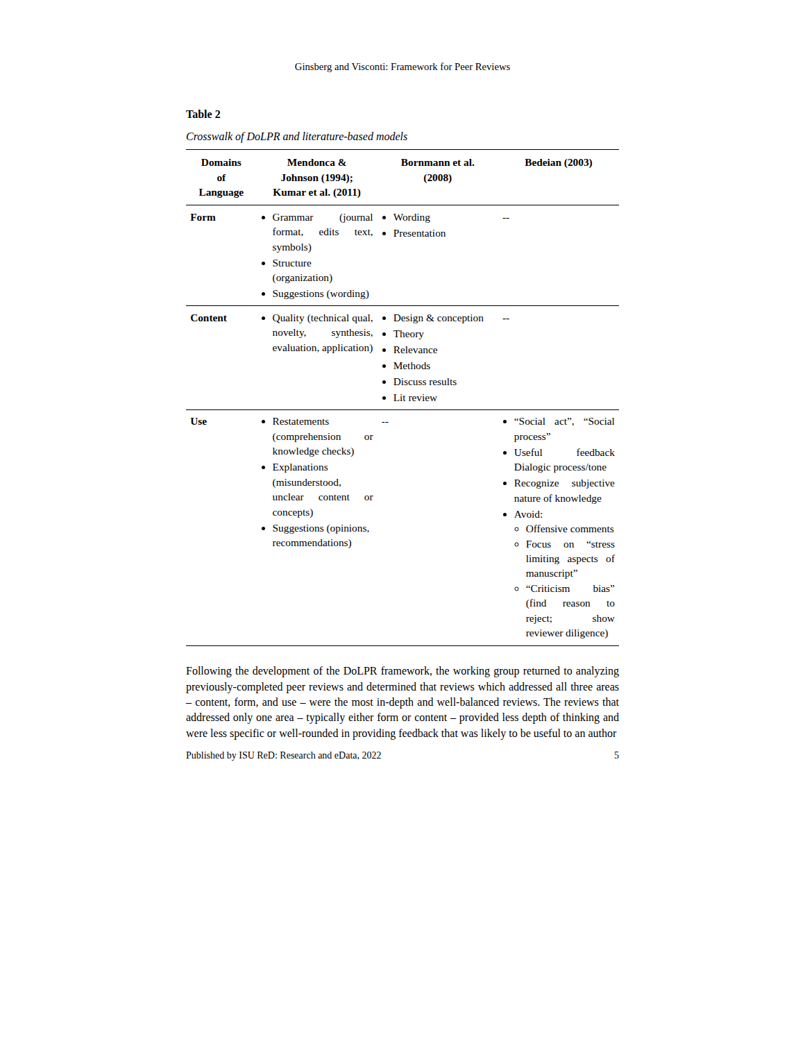Ginsberg and Visconti: Framework for Peer Reviews
Table 2
Crosswalk of DoLPR and literature-based models
| Domains of Language | Mendonca & Johnson (1994); Kumar et al. (2011) | Bornmann et al. (2008) | Bedeian (2003) |
| --- | --- | --- | --- |
| Form | Grammar (journal format, edits text, symbols) Structure (organization) Suggestions (wording) | Wording Presentation | -- |
| Content | Quality (technical qual, novelty, synthesis, evaluation, application) | Design & conception Theory Relevance Methods Discuss results Lit review | -- |
| Use | Restatements (comprehension or knowledge checks) Explanations (misunderstood, unclear content or concepts) Suggestions (opinions, recommendations) | -- | “Social act”, “Social process” Useful feedback Dialogic process/tone Recognize subjective nature of knowledge Avoid: Offensive comments Focus on “stress limiting aspects of manuscript” “Criticism bias” (find reason to reject; show reviewer diligence) |
Following the development of the DoLPR framework, the working group returned to analyzing previously-completed peer reviews and determined that reviews which addressed all three areas – content, form, and use – were the most in-depth and well-balanced reviews. The reviews that addressed only one area – typically either form or content – provided less depth of thinking and were less specific or well-rounded in providing feedback that was likely to be useful to an author
Published by ISU ReD: Research and eData, 2022 5